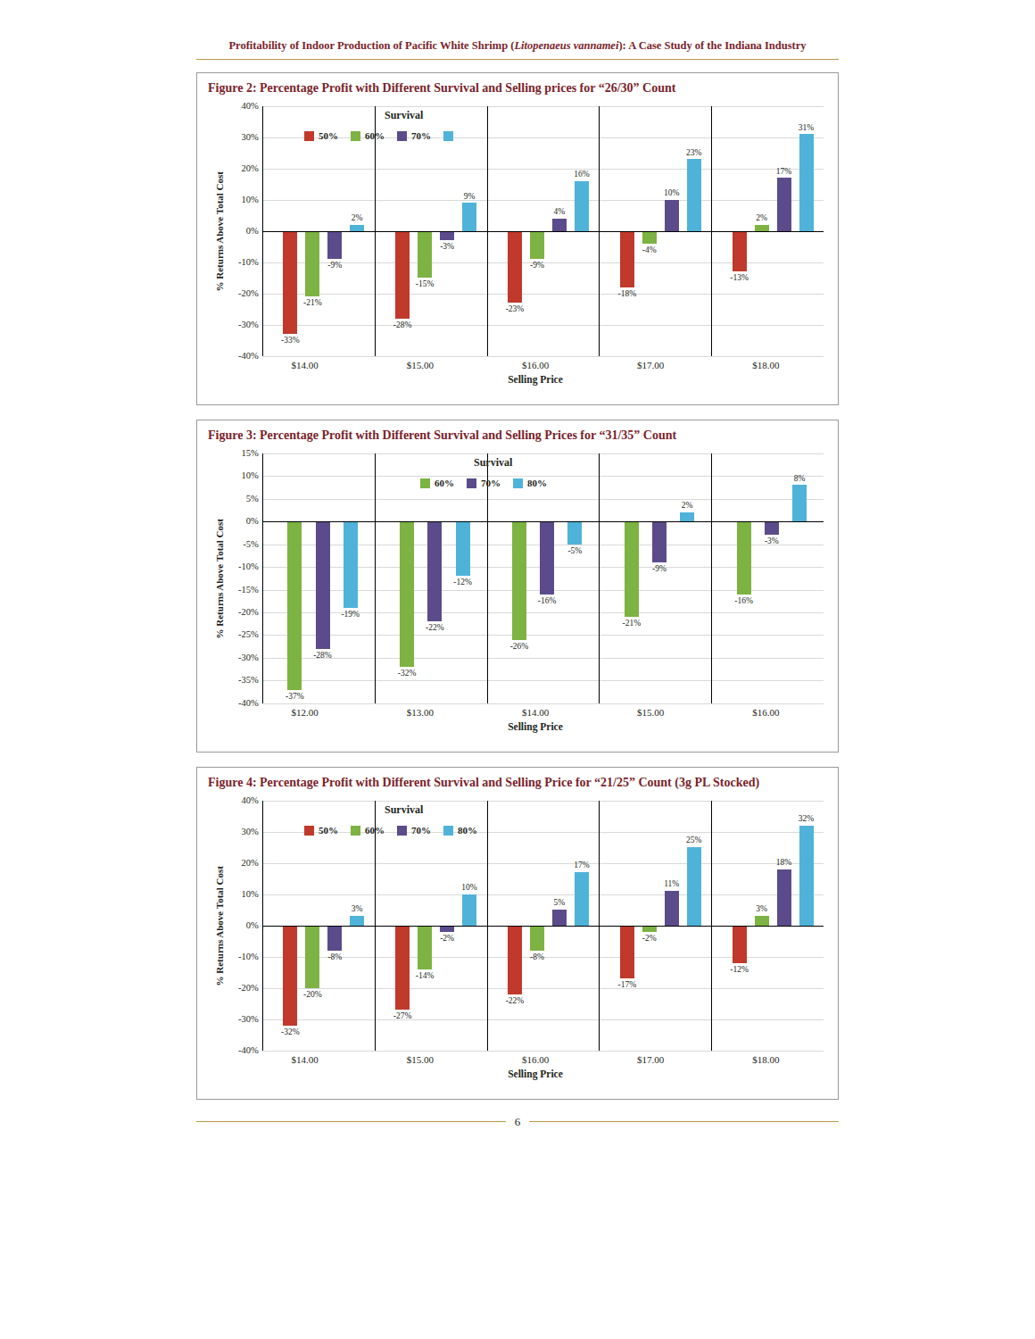Profitability of Indoor Production of Pacific White Shrimp (Litopenaeus vannamei): A Case Study of the Indiana Industry
Figure 2: Percentage Profit with Different Survival and Selling prices for “26/30” Count
Survival
50% 60% 70%
% Returns Above Total Cost
40% 30% 20% 10% 0% -10% -20% -30% -40%
-33%
-21%
-9%
2%
-28%
-15%
-3%
9%
-23%
-9%
4%
16%
-18%
-4%
10%
23%
-13%
2%
17%
31%
$14.00
$15.00
$16.00
$17.00
$18.00
Selling Price
Figure 3: Percentage Profit with Different Survival and Selling Prices for “31/35” Count
Survival
60% 70% 80%
% Returns Above Total Cost
15% 10% 5% 0% -5% -10% -15% -20% -25% -30% -35% -40%
-37%
-28%
-19%
-32%
-22%
-12%
-26%
-16%
-5%
-21%
-9%
2%
-16%
-3%
8%
$12.00
$13.00
$14.00
$15.00
$16.00
Selling Price
Figure 4: Percentage Profit with Different Survival and Selling Price for “21/25” Count (3g PL Stocked)
Survival
50% 60% 70% 80%
% Returns Above Total Cost
40% 30% 20% 10% 0% -10% -20% -30% -40%
-32%
-20%
-8%
3%
-27%
-14%
-2%
10%
-22%
-8%
5%
17%
-17%
-2%
11%
25%
-12%
3%
18%
32%
$14.00
$15.00
$16.00
$17.00
$18.00
Selling Price
6